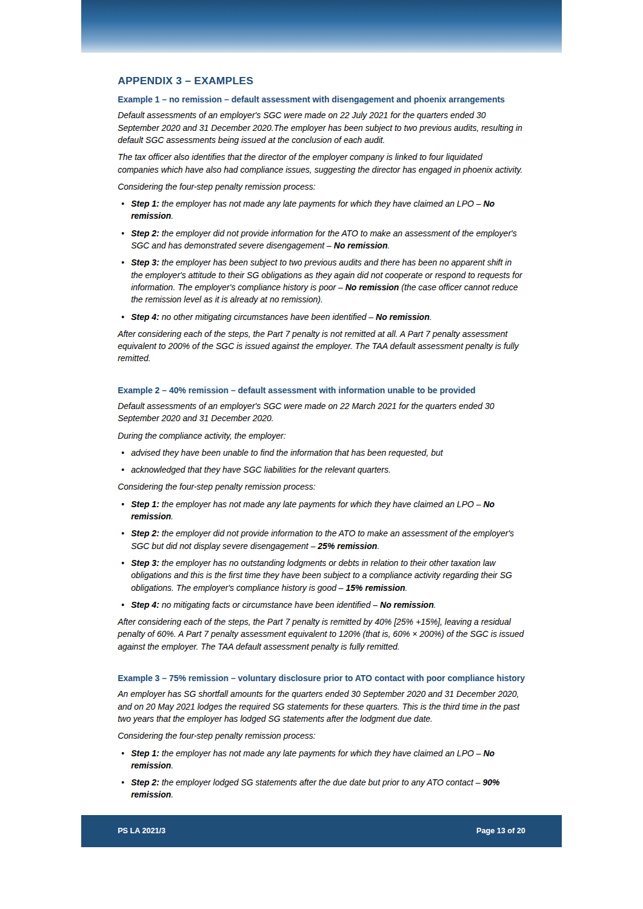APPENDIX 3 – EXAMPLES
Example 1 – no remission – default assessment with disengagement and phoenix arrangements
Default assessments of an employer's SGC were made on 22 July 2021 for the quarters ended 30 September 2020 and 31 December 2020.The employer has been subject to two previous audits, resulting in default SGC assessments being issued at the conclusion of each audit.
The tax officer also identifies that the director of the employer company is linked to four liquidated companies which have also had compliance issues, suggesting the director has engaged in phoenix activity.
Considering the four-step penalty remission process:
Step 1: the employer has not made any late payments for which they have claimed an LPO – No remission.
Step 2: the employer did not provide information for the ATO to make an assessment of the employer's SGC and has demonstrated severe disengagement – No remission.
Step 3: the employer has been subject to two previous audits and there has been no apparent shift in the employer's attitude to their SG obligations as they again did not cooperate or respond to requests for information. The employer's compliance history is poor – No remission (the case officer cannot reduce the remission level as it is already at no remission).
Step 4: no other mitigating circumstances have been identified – No remission.
After considering each of the steps, the Part 7 penalty is not remitted at all. A Part 7 penalty assessment equivalent to 200% of the SGC is issued against the employer. The TAA default assessment penalty is fully remitted.
Example 2 – 40% remission – default assessment with information unable to be provided
Default assessments of an employer's SGC were made on 22 March 2021 for the quarters ended 30 September 2020 and 31 December 2020.
During the compliance activity, the employer:
advised they have been unable to find the information that has been requested, but
acknowledged that they have SGC liabilities for the relevant quarters.
Considering the four-step penalty remission process:
Step 1: the employer has not made any late payments for which they have claimed an LPO – No remission.
Step 2: the employer did not provide information to the ATO to make an assessment of the employer's SGC but did not display severe disengagement – 25% remission.
Step 3: the employer has no outstanding lodgments or debts in relation to their other taxation law obligations and this is the first time they have been subject to a compliance activity regarding their SG obligations. The employer's compliance history is good – 15% remission.
Step 4: no mitigating facts or circumstance have been identified – No remission.
After considering each of the steps, the Part 7 penalty is remitted by 40% [25% +15%], leaving a residual penalty of 60%. A Part 7 penalty assessment equivalent to 120% (that is, 60% × 200%) of the SGC is issued against the employer. The TAA default assessment penalty is fully remitted.
Example 3 – 75% remission – voluntary disclosure prior to ATO contact with poor compliance history
An employer has SG shortfall amounts for the quarters ended 30 September 2020 and 31 December 2020, and on 20 May 2021 lodges the required SG statements for these quarters. This is the third time in the past two years that the employer has lodged SG statements after the lodgment due date.
Considering the four-step penalty remission process:
Step 1: the employer has not made any late payments for which they have claimed an LPO – No remission.
Step 2: the employer lodged SG statements after the due date but prior to any ATO contact – 90% remission.
PS LA 2021/3
Page 13 of 20